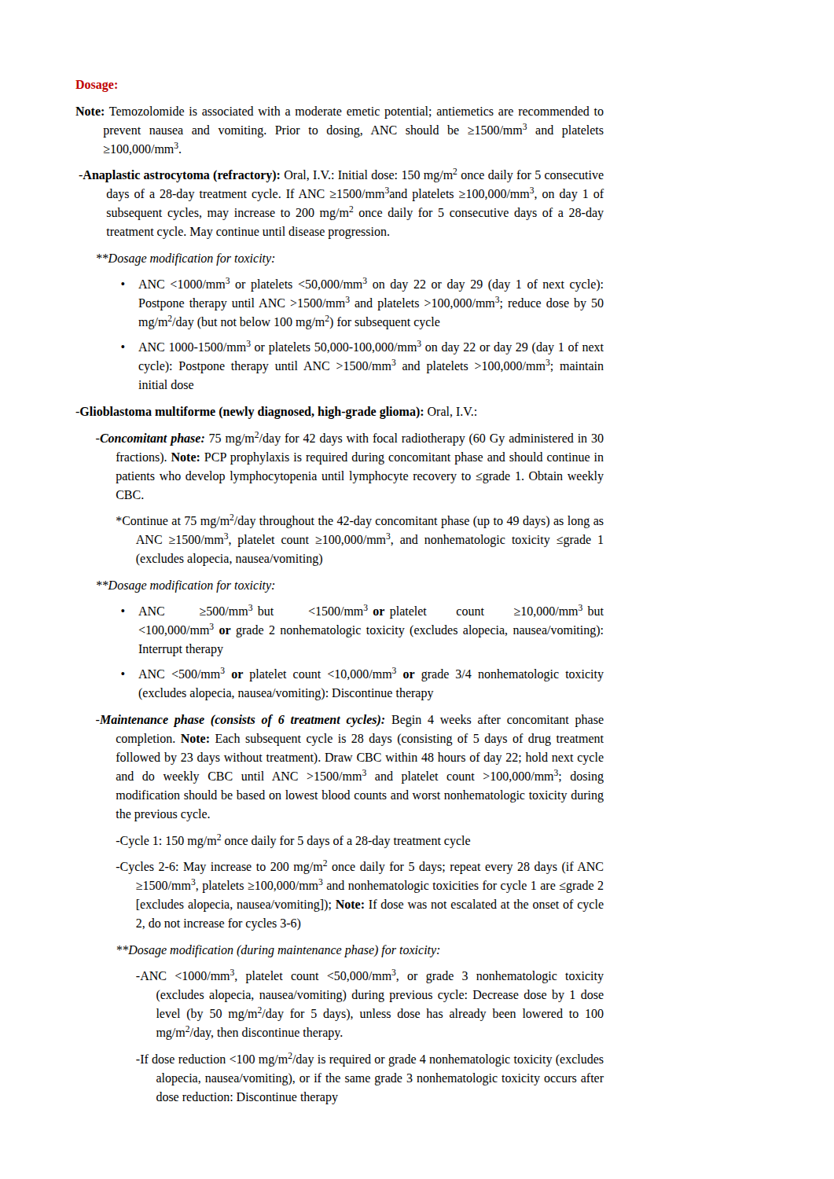Dosage:
Note: Temozolomide is associated with a moderate emetic potential; antiemetics are recommended to prevent nausea and vomiting. Prior to dosing, ANC should be ≥1500/mm3 and platelets ≥100,000/mm3.
-Anaplastic astrocytoma (refractory): Oral, I.V.: Initial dose: 150 mg/m2 once daily for 5 consecutive days of a 28-day treatment cycle. If ANC ≥1500/mm3and platelets ≥100,000/mm3, on day 1 of subsequent cycles, may increase to 200 mg/m2 once daily for 5 consecutive days of a 28-day treatment cycle. May continue until disease progression.
**Dosage modification for toxicity:
ANC <1000/mm3 or platelets <50,000/mm3 on day 22 or day 29 (day 1 of next cycle): Postpone therapy until ANC >1500/mm3 and platelets >100,000/mm3; reduce dose by 50 mg/m2/day (but not below 100 mg/m2) for subsequent cycle
ANC 1000-1500/mm3 or platelets 50,000-100,000/mm3 on day 22 or day 29 (day 1 of next cycle): Postpone therapy until ANC >1500/mm3 and platelets >100,000/mm3; maintain initial dose
-Glioblastoma multiforme (newly diagnosed, high-grade glioma): Oral, I.V.:
-Concomitant phase: 75 mg/m2/day for 42 days with focal radiotherapy (60 Gy administered in 30 fractions). Note: PCP prophylaxis is required during concomitant phase and should continue in patients who develop lymphocytopenia until lymphocyte recovery to ≤grade 1. Obtain weekly CBC.
*Continue at 75 mg/m2/day throughout the 42-day concomitant phase (up to 49 days) as long as ANC ≥1500/mm3, platelet count ≥100,000/mm3, and nonhematologic toxicity ≤grade 1 (excludes alopecia, nausea/vomiting)
**Dosage modification for toxicity:
ANC ≥500/mm3 but <1500/mm3 or platelet count ≥10,000/mm3 but <100,000/mm3 or grade 2 nonhematologic toxicity (excludes alopecia, nausea/vomiting): Interrupt therapy
ANC <500/mm3 or platelet count <10,000/mm3 or grade 3/4 nonhematologic toxicity (excludes alopecia, nausea/vomiting): Discontinue therapy
-Maintenance phase (consists of 6 treatment cycles): Begin 4 weeks after concomitant phase completion. Note: Each subsequent cycle is 28 days (consisting of 5 days of drug treatment followed by 23 days without treatment). Draw CBC within 48 hours of day 22; hold next cycle and do weekly CBC until ANC >1500/mm3 and platelet count >100,000/mm3; dosing modification should be based on lowest blood counts and worst nonhematologic toxicity during the previous cycle.
-Cycle 1: 150 mg/m2 once daily for 5 days of a 28-day treatment cycle
-Cycles 2-6: May increase to 200 mg/m2 once daily for 5 days; repeat every 28 days (if ANC ≥1500/mm3, platelets ≥100,000/mm3 and nonhematologic toxicities for cycle 1 are ≤grade 2 [excludes alopecia, nausea/vomiting]); Note: If dose was not escalated at the onset of cycle 2, do not increase for cycles 3-6)
**Dosage modification (during maintenance phase) for toxicity:
-ANC <1000/mm3, platelet count <50,000/mm3, or grade 3 nonhematologic toxicity (excludes alopecia, nausea/vomiting) during previous cycle: Decrease dose by 1 dose level (by 50 mg/m2/day for 5 days), unless dose has already been lowered to 100 mg/m2/day, then discontinue therapy.
-If dose reduction <100 mg/m2/day is required or grade 4 nonhematologic toxicity (excludes alopecia, nausea/vomiting), or if the same grade 3 nonhematologic toxicity occurs after dose reduction: Discontinue therapy